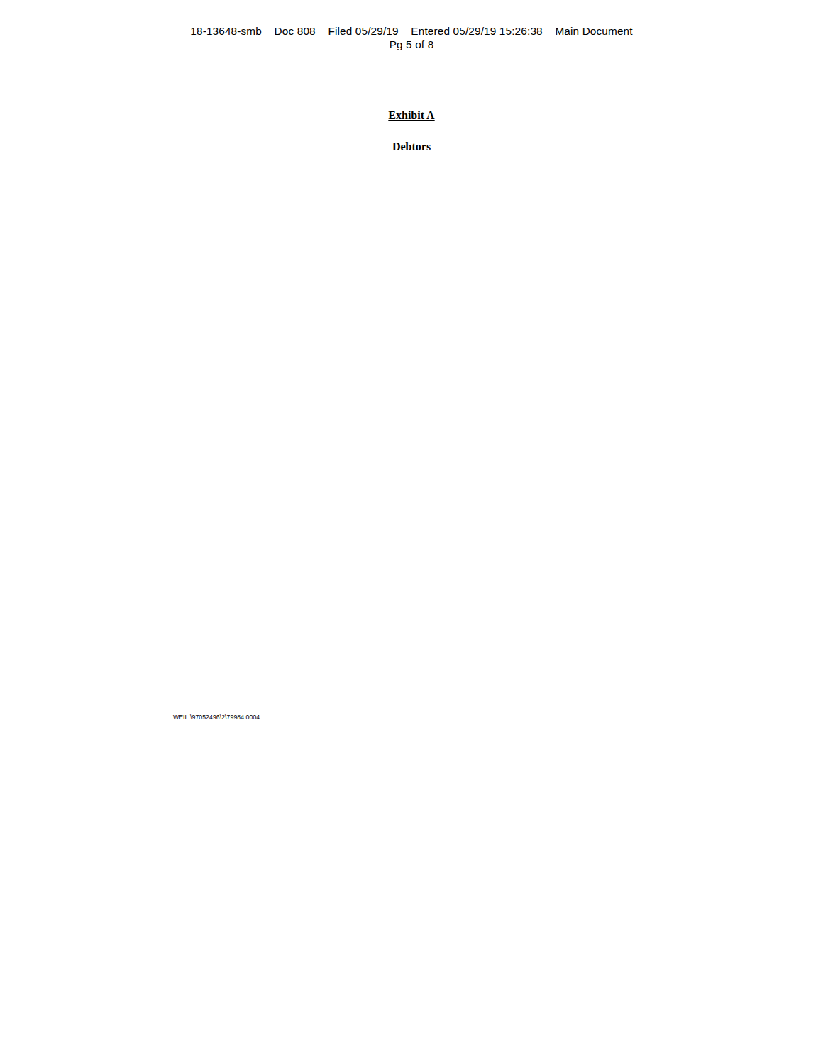18-13648-smb Doc 808 Filed 05/29/19 Entered 05/29/19 15:26:38 Main Document
Pg 5 of 8
Exhibit A
Debtors
WEIL:\97052496\2\79984.0004